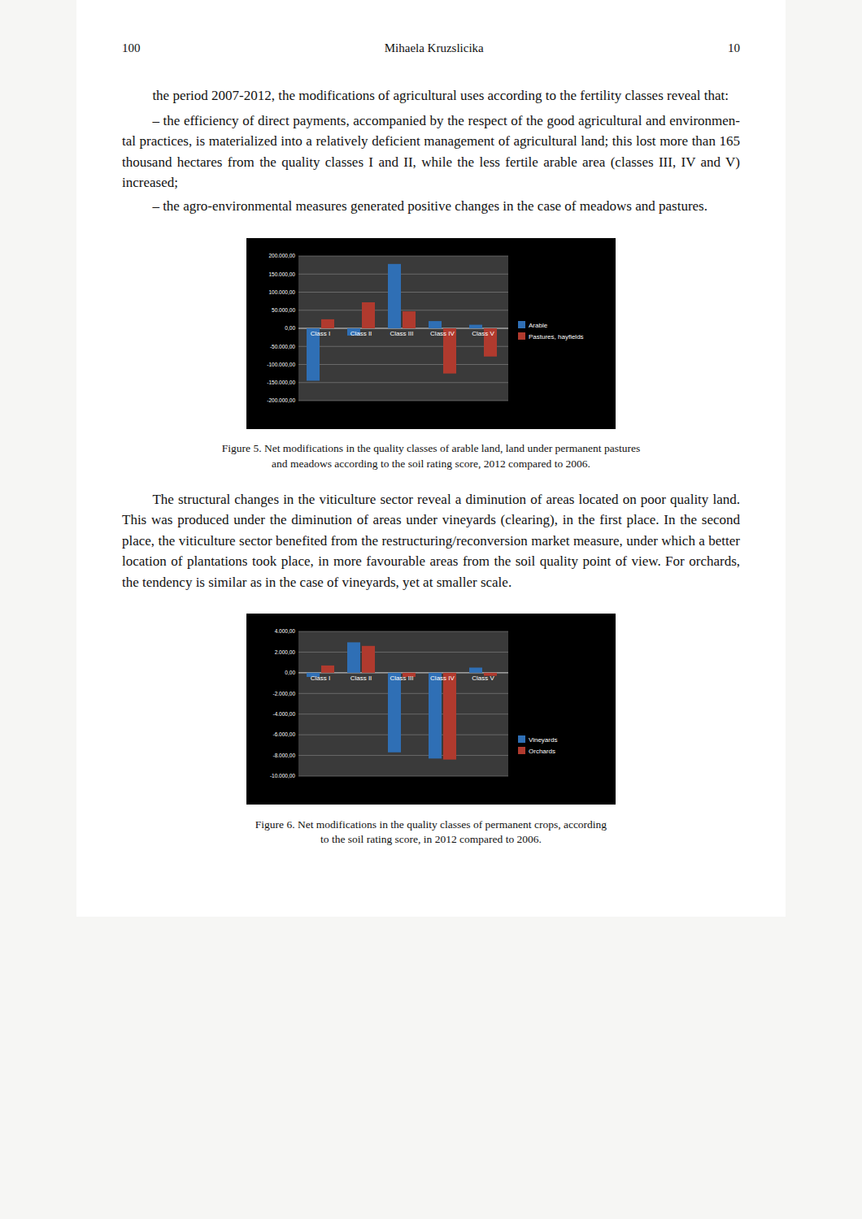100 Mihaela Kruzslicika 10
the period 2007-2012, the modifications of agricultural uses according to the fertility classes reveal that:
the efficiency of direct payments, accompanied by the respect of the good agricultural and environmental practices, is materialized into a relatively deficient management of agricultural land; this lost more than 165 thousand hectares from the quality classes I and II, while the less fertile arable area (classes III, IV and V) increased;
the agro-environmental measures generated positive changes in the case of meadows and pastures.
200.000,00 150.000,00 100.000,00 50.000,00 0,00 -50.000,00 -100.000,00 -150.000,00 -200.000,00 Class I Class II Class III Class IV Class V Arable Pastures, hayfields
Figure 5. Net modifications in the quality classes of arable land, land under permanent pastures
and meadows according to the soil rating score, 2012 compared to 2006.
The structural changes in the viticulture sector reveal a diminution of areas located on poor quality land. This was produced under the diminution of areas under vineyards (clearing), in the first place. In the second place, the viticulture sector benefited from the restructuring/reconversion market measure, under which a better location of plantations took place, in more favourable areas from the soil quality point of view. For orchards, the tendency is similar as in the case of vineyards, yet at smaller scale.
4.000,00 2.000,00 0,00 -2.000,00 -4.000,00 -6.000,00 -8.000,00 -10.000,00 Class I Class II Class III Class IV Class V Vineyards Orchards
Figure 6. Net modifications in the quality classes of permanent crops, according
to the soil rating score, in 2012 compared to 2006.